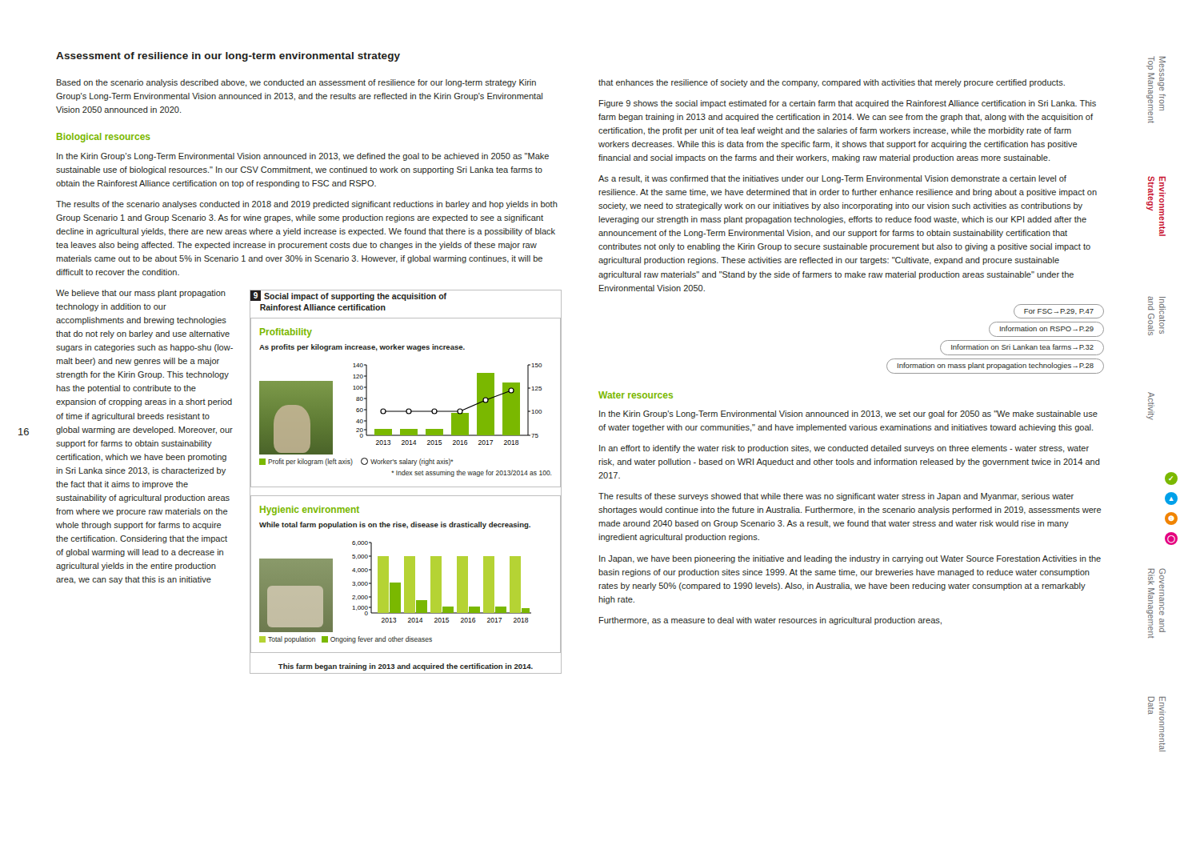16
Message from
Top Management
Environmental
Strategy
Indicators
and Goals
Activity
Governance and
Risk Management
Environmental
Data
✓ ▲ ❶ ◯
Assessment of resilience in our long-term environmental strategy
Based on the scenario analysis described above, we conducted an assessment of resilience for our long-term strategy Kirin Group's Long-Term Environmental Vision announced in 2013, and the results are reflected in the Kirin Group's Environmental Vision 2050 announced in 2020.
Biological resources
In the Kirin Groupʼs Long-Term Environmental Vision announced in 2013, we defined the goal to be achieved in 2050 as "Make sustainable use of biological resources." In our CSV Commitment, we continued to work on supporting Sri Lanka tea farms to obtain the Rainforest Alliance certification on top of responding to FSC and RSPO.
The results of the scenario analyses conducted in 2018 and 2019 predicted significant reductions in barley and hop yields in both Group Scenario 1 and Group Scenario 3. As for wine grapes, while some production regions are expected to see a significant decline in agricultural yields, there are new areas where a yield increase is expected. We found that there is a possibility of black tea leaves also being affected. The expected increase in procurement costs due to changes in the yields of these major raw materials came out to be about 5% in Scenario 1 and over 30% in Scenario 3. However, if global warming continues, it will be difficult to recover the condition.
9 Social impact of supporting the acquisition of
Rainforest Alliance certification
Profitability
As profits per kilogram increase, worker wages increase.
140 120 100 80 60 40 20 0 150 125 100 75 2013 2014 2015 2016 2017 2018
Profit per kilogram (left axis) Worker's salary (right axis)*
* Index set assuming the wage for 2013/2014 as 100.
Hygienic environment
While total farm population is on the rise, disease is drastically decreasing.
6,000 5,000 4,000 3,000 2,000 1,000 0 2013 2014 2015 2016 2017 2018
Total population Ongoing fever and other diseases
This farm began training in 2013 and acquired the certification in 2014.
We believe that our mass plant propagation technology in addition to our accomplishments and brewing technologies that do not rely on barley and use alternative sugars in categories such as happo-shu (low-malt beer) and new genres will be a major strength for the Kirin Group. This technology has the potential to contribute to the expansion of cropping areas in a short period of time if agricultural breeds resistant to global warming are developed. Moreover, our support for farms to obtain sustainability certification, which we have been promoting in Sri Lanka since 2013, is characterized by the fact that it aims to improve the sustainability of agricultural production areas from where we procure raw materials on the whole through support for farms to acquire the certification. Considering that the impact of global warming will lead to a decrease in agricultural yields in the entire production area, we can say that this is an initiative
that enhances the resilience of society and the company, compared with activities that merely procure certified products.
Figure 9 shows the social impact estimated for a certain farm that acquired the Rainforest Alliance certification in Sri Lanka. This farm began training in 2013 and acquired the certification in 2014. We can see from the graph that, along with the acquisition of certification, the profit per unit of tea leaf weight and the salaries of farm workers increase, while the morbidity rate of farm workers decreases. While this is data from the specific farm, it shows that support for acquiring the certification has positive financial and social impacts on the farms and their workers, making raw material production areas more sustainable.
As a result, it was confirmed that the initiatives under our Long-Term Environmental Vision demonstrate a certain level of resilience. At the same time, we have determined that in order to further enhance resilience and bring about a positive impact on society, we need to strategically work on our initiatives by also incorporating into our vision such activities as contributions by leveraging our strength in mass plant propagation technologies, efforts to reduce food waste, which is our KPI added after the announcement of the Long-Term Environmental Vision, and our support for farms to obtain sustainability certification that contributes not only to enabling the Kirin Group to secure sustainable procurement but also to giving a positive social impact to agricultural production regions. These activities are reflected in our targets: "Cultivate, expand and procure sustainable agricultural raw materials" and "Stand by the side of farmers to make raw material production areas sustainable" under the Environmental Vision 2050.
For FSC→P.29, P.47
Information on RSPO→P.29
Information on Sri Lankan tea farms→P.32
Information on mass plant propagation technologies→P.28
Water resources
In the Kirin Group's Long-Term Environmental Vision announced in 2013, we set our goal for 2050 as "We make sustainable use of water together with our communities," and have implemented various examinations and initiatives toward achieving this goal.
In an effort to identify the water risk to production sites, we conducted detailed surveys on three elements - water stress, water risk, and water pollution - based on WRI Aqueduct and other tools and information released by the government twice in 2014 and 2017.
The results of these surveys showed that while there was no significant water stress in Japan and Myanmar, serious water shortages would continue into the future in Australia. Furthermore, in the scenario analysis performed in 2019, assessments were made around 2040 based on Group Scenario 3. As a result, we found that water stress and water risk would rise in many ingredient agricultural production regions.
In Japan, we have been pioneering the initiative and leading the industry in carrying out Water Source Forestation Activities in the basin regions of our production sites since 1999. At the same time, our breweries have managed to reduce water consumption rates by nearly 50% (compared to 1990 levels). Also, in Australia, we have been reducing water consumption at a remarkably high rate.
Furthermore, as a measure to deal with water resources in agricultural production areas,